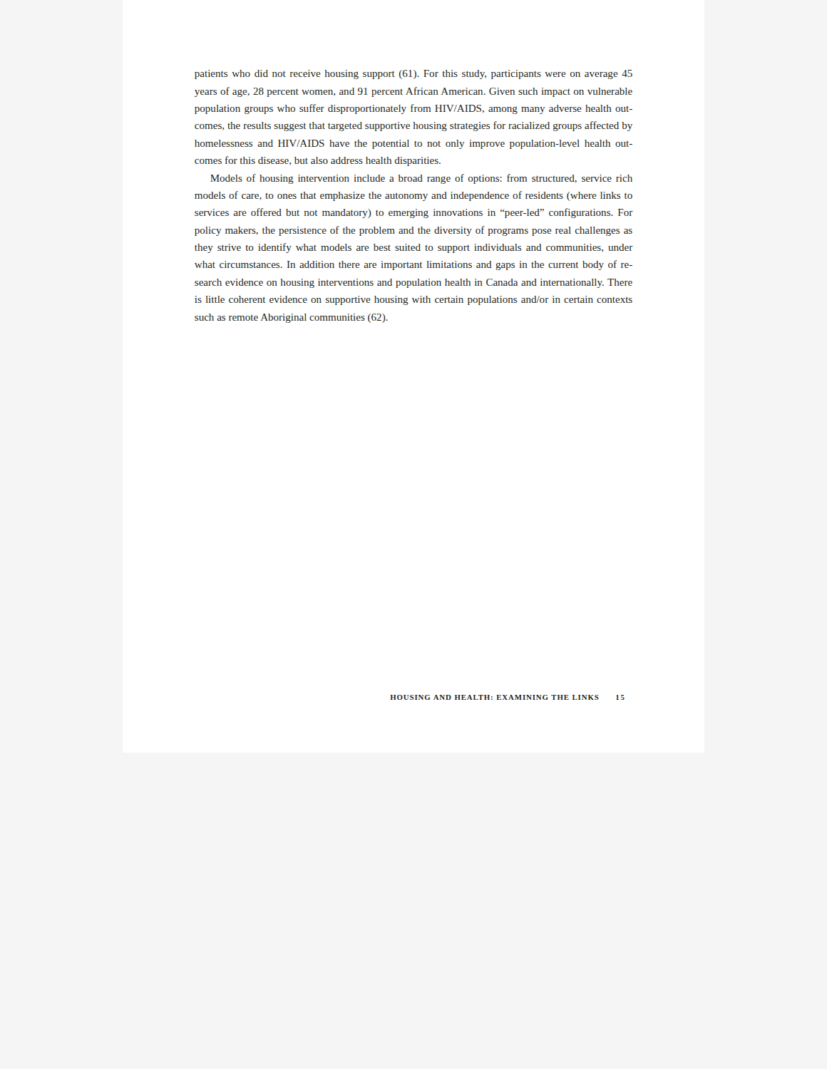patients who did not receive housing support (61). For this study, participants were on average 45 years of age, 28 percent women, and 91 percent African American. Given such impact on vulnerable population groups who suffer disproportionately from HIV/AIDS, among many adverse health outcomes, the results suggest that targeted supportive housing strategies for racialized groups affected by homelessness and HIV/AIDS have the potential to not only improve population-level health outcomes for this disease, but also address health disparities.
Models of housing intervention include a broad range of options: from structured, service rich models of care, to ones that emphasize the autonomy and independence of residents (where links to services are offered but not mandatory) to emerging innovations in “peer-led” configurations. For policy makers, the persistence of the problem and the diversity of programs pose real challenges as they strive to identify what models are best suited to support individuals and communities, under what circumstances. In addition there are important limitations and gaps in the current body of research evidence on housing interventions and population health in Canada and internationally. There is little coherent evidence on supportive housing with certain populations and/or in certain contexts such as remote Aboriginal communities (62).
Housing and Health: Examining the Links 15